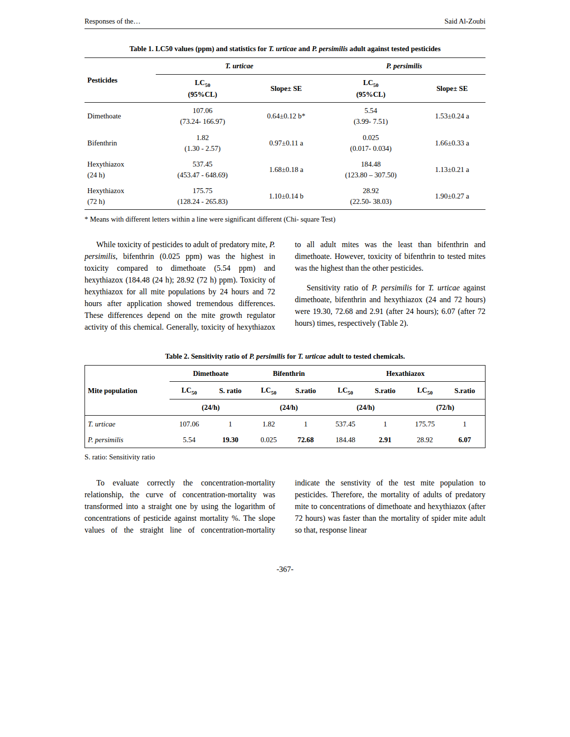Responses of the… Said Al-Zoubi
Table 1. LC50 values (ppm) and statistics for T. urticae and P. persimilis adult against tested pesticides
| Pesticides | T. urticae | P. persimilis |
| --- | --- | --- |
| LC 50 (95%CL) | Slope± SE | LC 50 (95%CL) | Slope± SE |
| Dimethoate | 107.06 (73.24- 166.97) | 0.64±0.12 b* | 5.54 (3.99- 7.51) | 1.53±0.24 a |
| Bifenthrin | 1.82 (1.30 - 2.57) | 0.97±0.11 a | 0.025 (0.017- 0.034) | 1.66±0.33 a |
| Hexythiazox (24 h) | 537.45 (453.47 - 648.69) | 1.68±0.18 a | 184.48 (123.80 – 307.50) | 1.13±0.21 a |
| Hexythiazox (72 h) | 175.75 (128.24 - 265.83) | 1.10±0.14 b | 28.92 (22.50- 38.03) | 1.90±0.27 a |
* Means with different letters within a line were significant different (Chi- square Test)
While toxicity of pesticides to adult of predatory mite, P. persimilis, bifenthrin (0.025 ppm) was the highest in toxicity compared to dimethoate (5.54 ppm) and hexythiazox (184.48 (24 h); 28.92 (72 h) ppm). Toxicity of hexythiazox for all mite populations by 24 hours and 72 hours after application showed tremendous differences. These differences depend on the mite growth regulator activity of this chemical. Generally, toxicity of hexythiazox to all adult mites was the least than bifenthrin and dimethoate. However, toxicity of bifenthrin to tested mites was the highest than the other pesticides.
Sensitivity ratio of P. persimilis for T. urticae against dimethoate, bifenthrin and hexythiazox (24 and 72 hours) were 19.30, 72.68 and 2.91 (after 24 hours); 6.07 (after 72 hours) times, respectively (Table 2).
Table 2. Sensitivity ratio of P. persimilis for T. urticae adult to tested chemicals.
| Mite population | Dimethoate | Bifenthrin | Hexathiazox |
| --- | --- | --- | --- |
| LC 50 | S. ratio | LC 50 | S.ratio | LC 50 | S.ratio | LC 50 | S.ratio |
| (24/h) | (24/h) | (24/h) | (72/h) |
| T. urticae | 107.06 | 1 | 1.82 | 1 | 537.45 | 1 | 175.75 | 1 |
| P. persimilis | 5.54 | 19.30 | 0.025 | 72.68 | 184.48 | 2.91 | 28.92 | 6.07 |
S. ratio: Sensitivity ratio
To evaluate correctly the concentration-mortality relationship, the curve of concentration-mortality was transformed into a straight one by using the logarithm of concentrations of pesticide against mortality %. The slope values of the straight line of concentration-mortality indicate the senstivity of the test mite population to pesticides. Therefore, the mortality of adults of predatory mite to concentrations of dimethoate and hexythiazox (after 72 hours) was faster than the mortality of spider mite adult so that, response linear
-367-